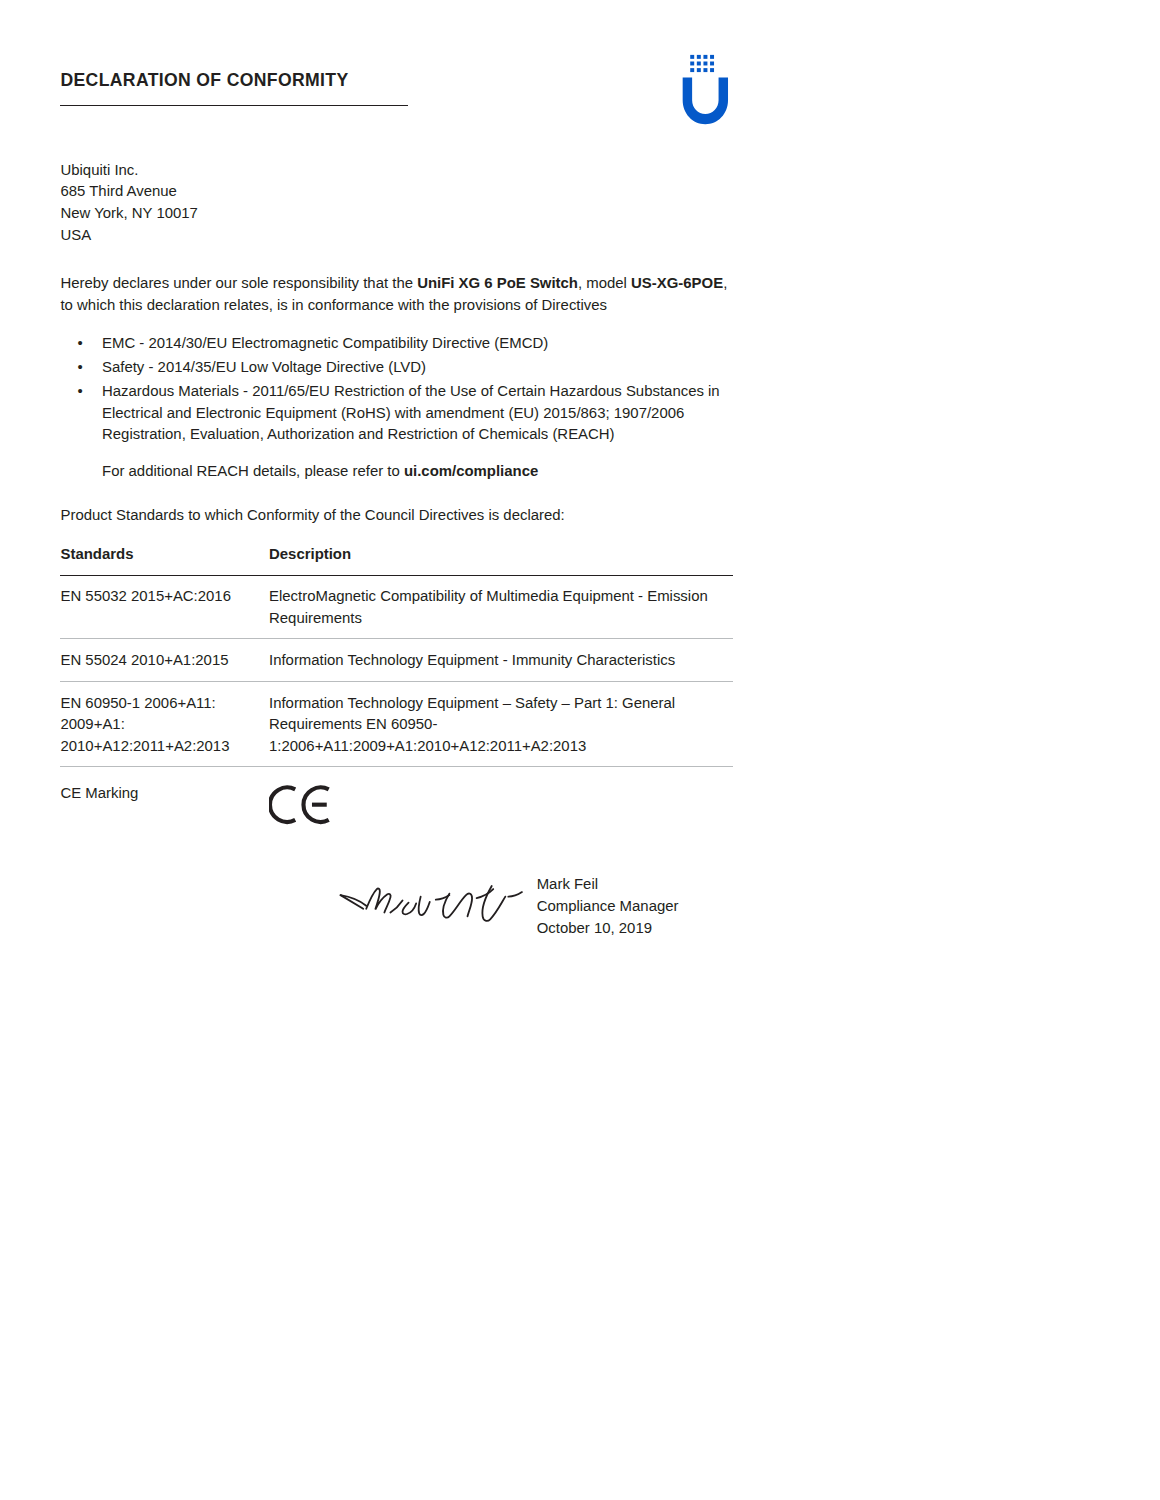DECLARATION OF CONFORMITY
Ubiquiti Inc.
685 Third Avenue
New York, NY 10017
USA
Hereby declares under our sole responsibility that the UniFi XG 6 PoE Switch, model US‑XG‑6POE, to which this declaration relates, is in conformance with the provisions of Directives
EMC - 2014/30/EU Electromagnetic Compatibility Directive (EMCD)
Safety - 2014/35/EU Low Voltage Directive (LVD)
Hazardous Materials - 2011/65/EU Restriction of the Use of Certain Hazardous Substances in Electrical and Electronic Equipment (RoHS) with amendment (EU) 2015/863; 1907/2006 Registration, Evaluation, Authorization and Restriction of Chemicals (REACH)
For additional REACH details, please refer to ui.com/compliance
Product Standards to which Conformity of the Council Directives is declared:
| Standards | Description |
| --- | --- |
| EN 55032 2015+AC:2016 | ElectroMagnetic Compatibility of Multimedia Equipment - Emission Requirements |
| EN 55024 2010+A1:2015 | Information Technology Equipment - Immunity Characteristics |
| EN 60950-1 2006+A11: 2009+A1: 2010+A12:2011+A2:2013 | Information Technology Equipment – Safety – Part 1: General Requirements EN 60950-1:2006+A11:2009+A1:2010+A12:2011+A2:2013 |
| CE Marking | |
Mark Feil
Compliance Manager
October 10, 2019